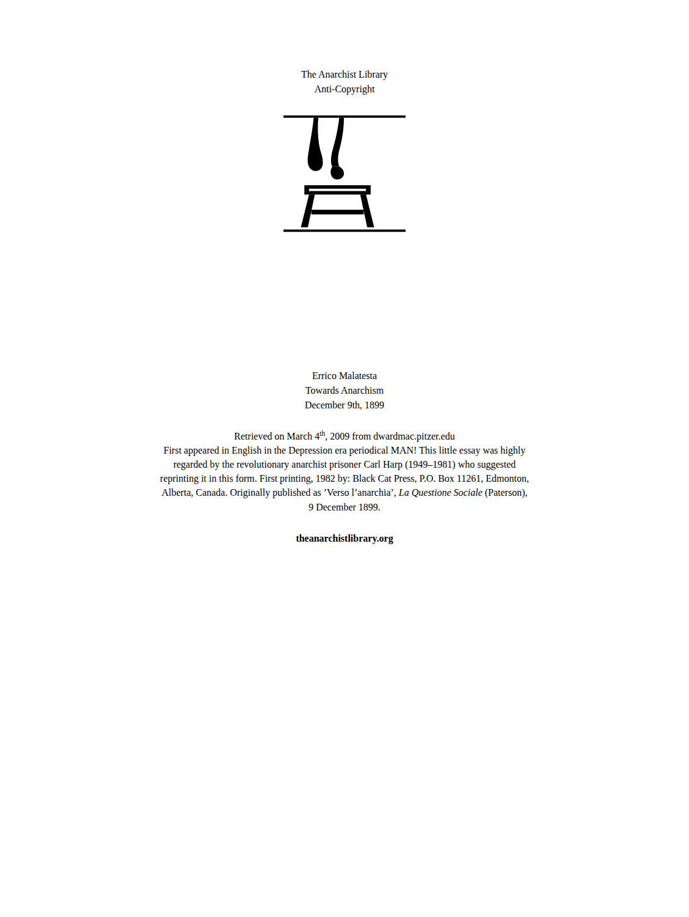The Anarchist Library Anti-Copyright
Errico Malatesta Towards Anarchism December 9th, 1899
Retrieved on March 4th, 2009 from dwardmac.pitzer.edu First appeared in English in the Depression era periodical MAN! This little essay was highly regarded by the revolutionary anarchist prisoner Carl Harp (1949–1981) who suggested reprinting it in this form. First printing, 1982 by: Black Cat Press, P.O. Box 11261, Edmonton, Alberta, Canada. Originally published as ’Verso l’anarchia’, La Questione Sociale (Paterson), 9 December 1899.
theanarchistlibrary.org